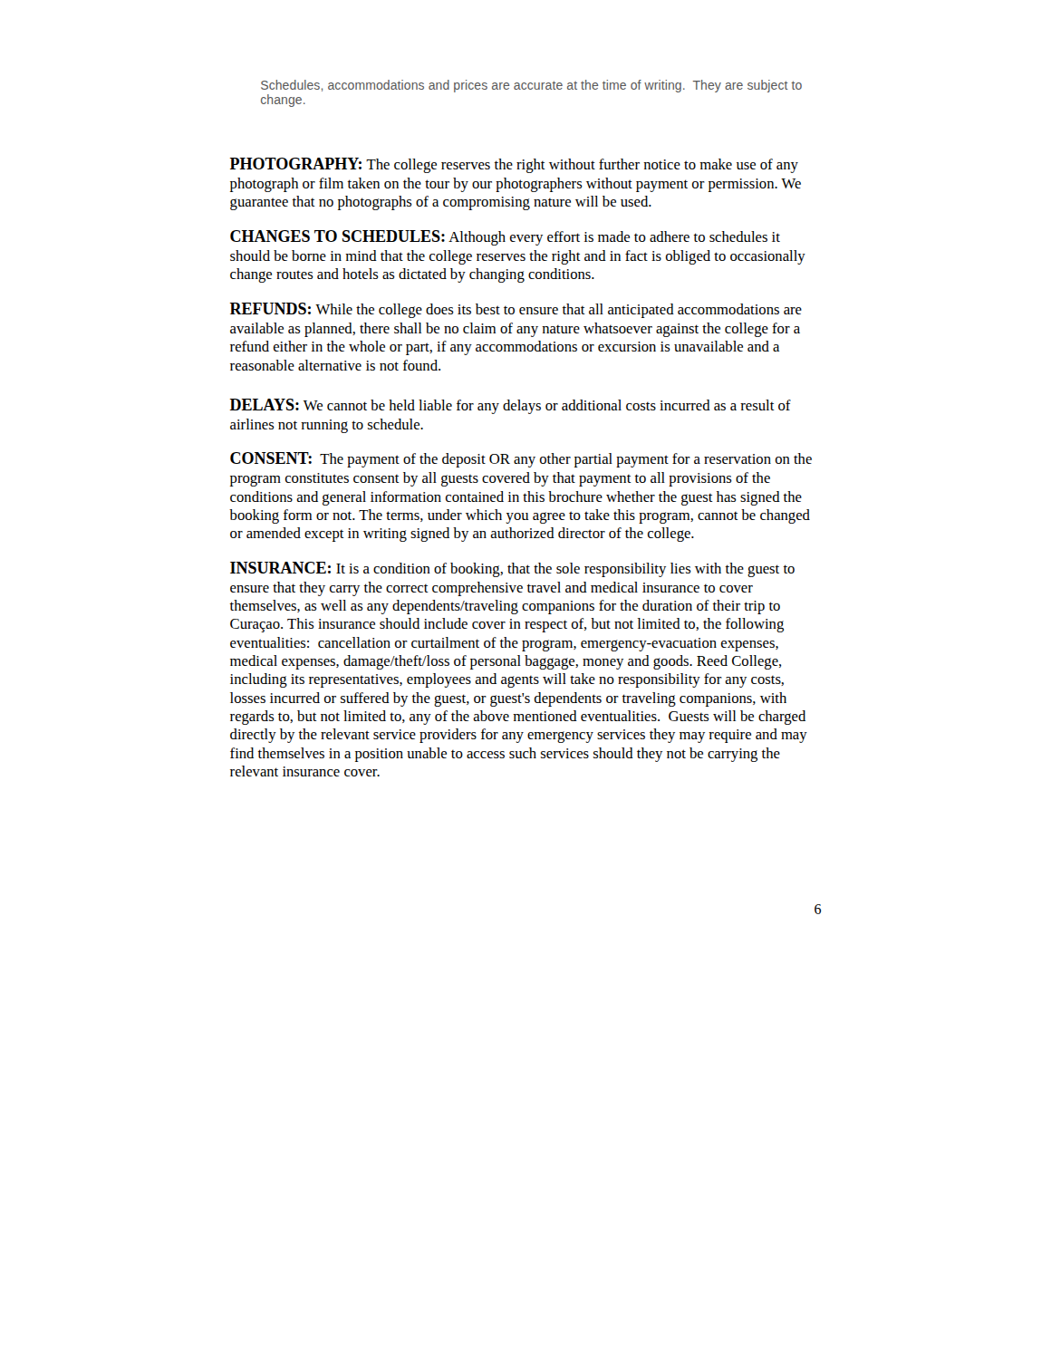Schedules, accommodations and prices are accurate at the time of writing. They are subject to change.
PHOTOGRAPHY: The college reserves the right without further notice to make use of any photograph or film taken on the tour by our photographers without payment or permission. We guarantee that no photographs of a compromising nature will be used.
CHANGES TO SCHEDULES: Although every effort is made to adhere to schedules it should be borne in mind that the college reserves the right and in fact is obliged to occasionally change routes and hotels as dictated by changing conditions.
REFUNDS: While the college does its best to ensure that all anticipated accommodations are available as planned, there shall be no claim of any nature whatsoever against the college for a refund either in the whole or part, if any accommodations or excursion is unavailable and a reasonable alternative is not found.
DELAYS: We cannot be held liable for any delays or additional costs incurred as a result of airlines not running to schedule.
CONSENT: The payment of the deposit OR any other partial payment for a reservation on the program constitutes consent by all guests covered by that payment to all provisions of the conditions and general information contained in this brochure whether the guest has signed the booking form or not. The terms, under which you agree to take this program, cannot be changed or amended except in writing signed by an authorized director of the college.
INSURANCE: It is a condition of booking, that the sole responsibility lies with the guest to ensure that they carry the correct comprehensive travel and medical insurance to cover themselves, as well as any dependents/traveling companions for the duration of their trip to Curaçao. This insurance should include cover in respect of, but not limited to, the following eventualities: cancellation or curtailment of the program, emergency-evacuation expenses, medical expenses, damage/theft/loss of personal baggage, money and goods. Reed College, including its representatives, employees and agents will take no responsibility for any costs, losses incurred or suffered by the guest, or guest's dependents or traveling companions, with regards to, but not limited to, any of the above mentioned eventualities. Guests will be charged directly by the relevant service providers for any emergency services they may require and may find themselves in a position unable to access such services should they not be carrying the relevant insurance cover.
6